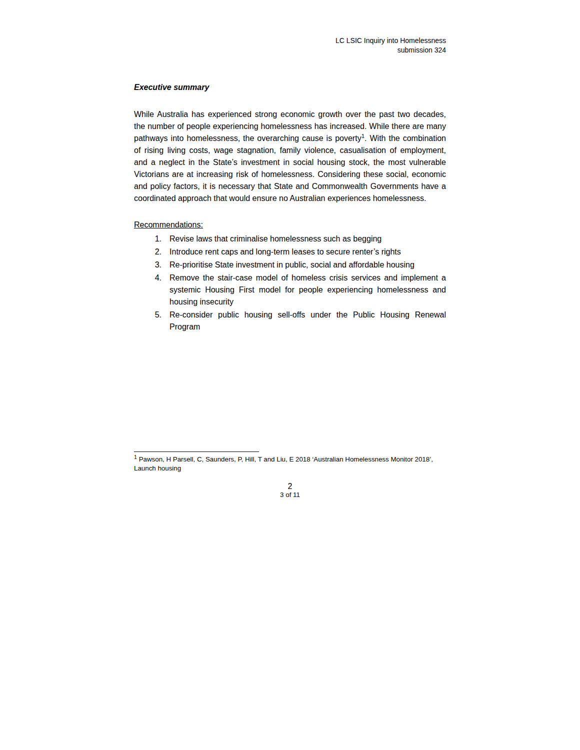LC LSIC Inquiry into Homelessness
submission 324
Executive summary
While Australia has experienced strong economic growth over the past two decades, the number of people experiencing homelessness has increased. While there are many pathways into homelessness, the overarching cause is poverty1. With the combination of rising living costs, wage stagnation, family violence, casualisation of employment, and a neglect in the State’s investment in social housing stock, the most vulnerable Victorians are at increasing risk of homelessness. Considering these social, economic and policy factors, it is necessary that State and Commonwealth Governments have a coordinated approach that would ensure no Australian experiences homelessness.
Recommendations:
Revise laws that criminalise homelessness such as begging
Introduce rent caps and long-term leases to secure renter’s rights
Re-prioritise State investment in public, social and affordable housing
Remove the stair-case model of homeless crisis services and implement a systemic Housing First model for people experiencing homelessness and housing insecurity
Re-consider public housing sell-offs under the Public Housing Renewal Program
1 Pawson, H Parsell, C, Saunders, P, Hill, T and Liu, E 2018 ‘Australian Homelessness Monitor 2018’, Launch housing
2 3 of 11